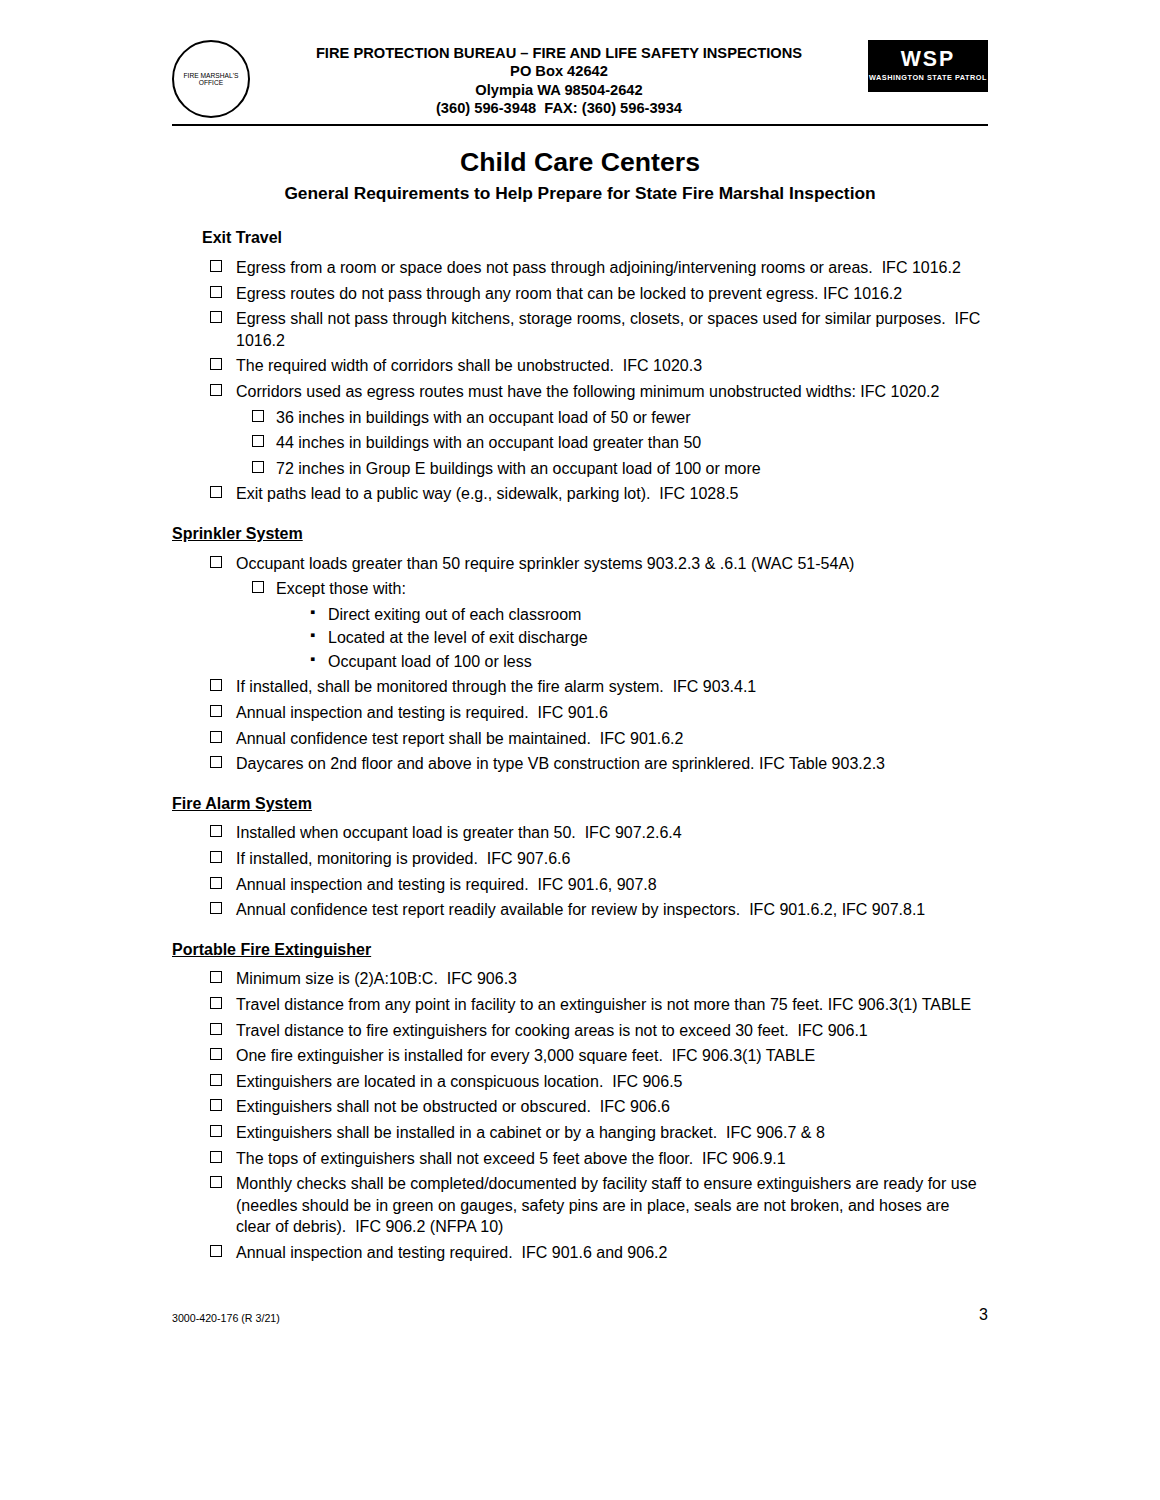FIRE MARSHAL'S OFFICE
FIRE PROTECTION BUREAU – FIRE AND LIFE SAFETY INSPECTIONS
PO Box 42642
Olympia WA 98504-2642
(360) 596-3948 FAX: (360) 596-3934
WSP WASHINGTON STATE PATROL
Child Care Centers
General Requirements to Help Prepare for State Fire Marshal Inspection
Exit Travel
Egress from a room or space does not pass through adjoining/intervening rooms or areas. IFC 1016.2
Egress routes do not pass through any room that can be locked to prevent egress. IFC 1016.2
Egress shall not pass through kitchens, storage rooms, closets, or spaces used for similar purposes. IFC 1016.2
The required width of corridors shall be unobstructed. IFC 1020.3
Corridors used as egress routes must have the following minimum unobstructed widths: IFC 1020.2
36 inches in buildings with an occupant load of 50 or fewer
44 inches in buildings with an occupant load greater than 50
72 inches in Group E buildings with an occupant load of 100 or more
Exit paths lead to a public way (e.g., sidewalk, parking lot). IFC 1028.5
Sprinkler System
Occupant loads greater than 50 require sprinkler systems 903.2.3 & .6.1 (WAC 51-54A)
Except those with:
Direct exiting out of each classroom
Located at the level of exit discharge
Occupant load of 100 or less
If installed, shall be monitored through the fire alarm system. IFC 903.4.1
Annual inspection and testing is required. IFC 901.6
Annual confidence test report shall be maintained. IFC 901.6.2
Daycares on 2nd floor and above in type VB construction are sprinklered. IFC Table 903.2.3
Fire Alarm System
Installed when occupant load is greater than 50. IFC 907.2.6.4
If installed, monitoring is provided. IFC 907.6.6
Annual inspection and testing is required. IFC 901.6, 907.8
Annual confidence test report readily available for review by inspectors. IFC 901.6.2, IFC 907.8.1
Portable Fire Extinguisher
Minimum size is (2)A:10B:C. IFC 906.3
Travel distance from any point in facility to an extinguisher is not more than 75 feet. IFC 906.3(1) TABLE
Travel distance to fire extinguishers for cooking areas is not to exceed 30 feet. IFC 906.1
One fire extinguisher is installed for every 3,000 square feet. IFC 906.3(1) TABLE
Extinguishers are located in a conspicuous location. IFC 906.5
Extinguishers shall not be obstructed or obscured. IFC 906.6
Extinguishers shall be installed in a cabinet or by a hanging bracket. IFC 906.7 & 8
The tops of extinguishers shall not exceed 5 feet above the floor. IFC 906.9.1
Monthly checks shall be completed/documented by facility staff to ensure extinguishers are ready for use (needles should be in green on gauges, safety pins are in place, seals are not broken, and hoses are clear of debris). IFC 906.2 (NFPA 10)
Annual inspection and testing required. IFC 901.6 and 906.2
3000-420-176 (R 3/21)
3